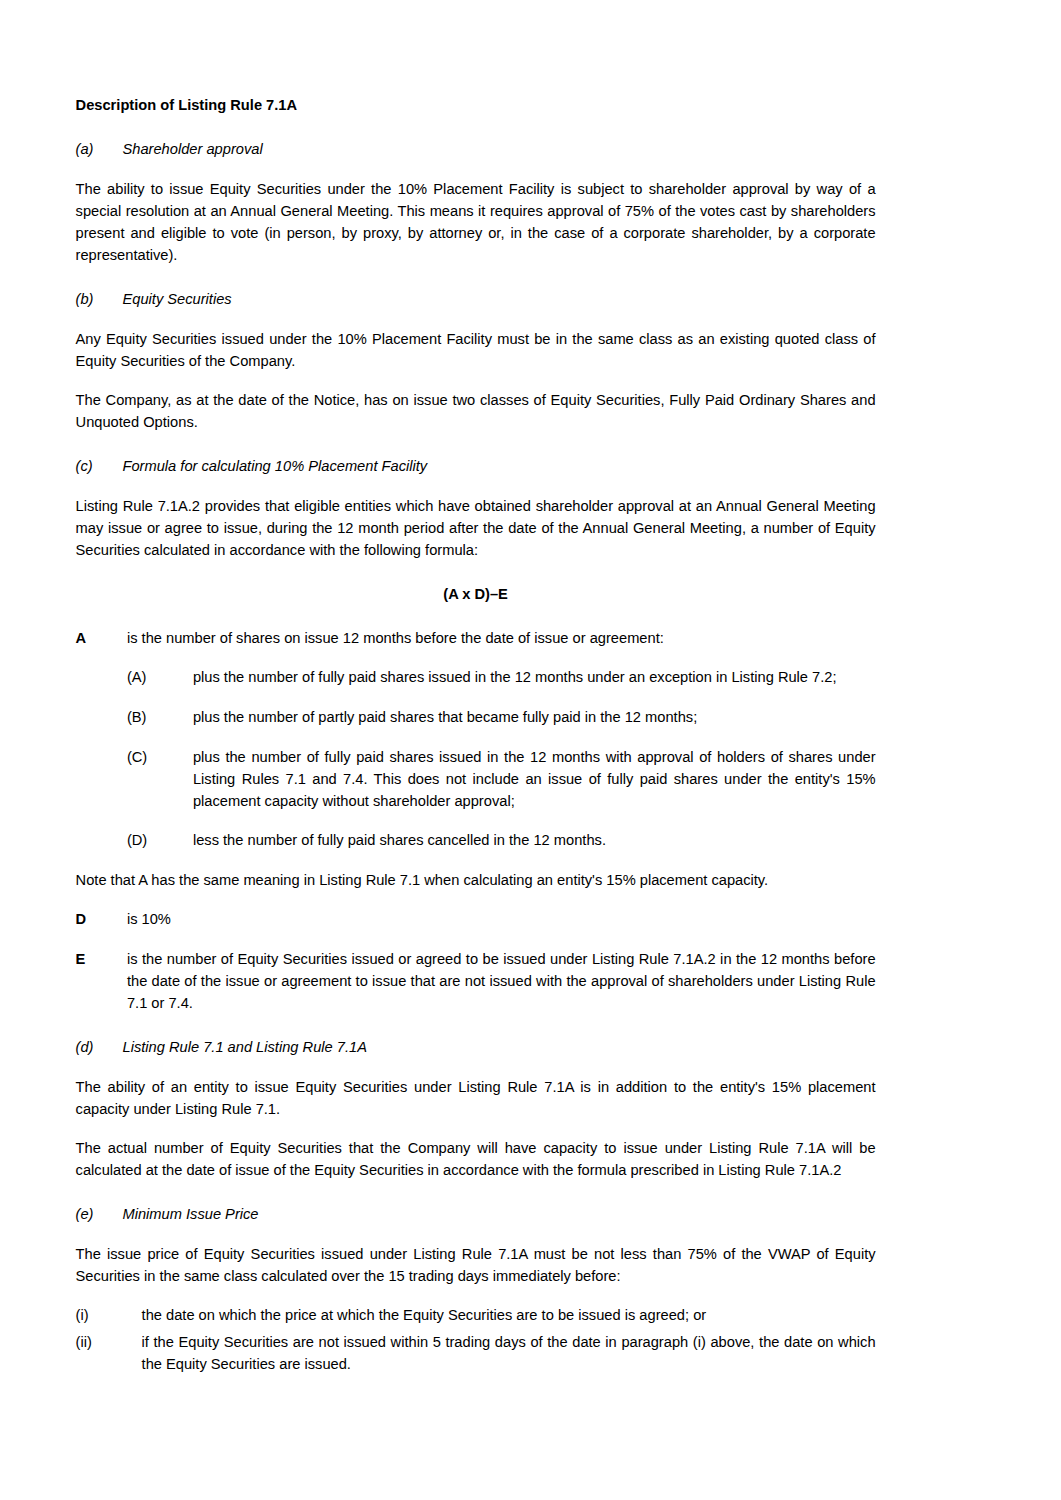Description of Listing Rule 7.1A
(a) Shareholder approval
The ability to issue Equity Securities under the 10% Placement Facility is subject to shareholder approval by way of a special resolution at an Annual General Meeting. This means it requires approval of 75% of the votes cast by shareholders present and eligible to vote (in person, by proxy, by attorney or, in the case of a corporate shareholder, by a corporate representative).
(b) Equity Securities
Any Equity Securities issued under the 10% Placement Facility must be in the same class as an existing quoted class of Equity Securities of the Company.
The Company, as at the date of the Notice, has on issue two classes of Equity Securities, Fully Paid Ordinary Shares and Unquoted Options.
(c) Formula for calculating 10% Placement Facility
Listing Rule 7.1A.2 provides that eligible entities which have obtained shareholder approval at an Annual General Meeting may issue or agree to issue, during the 12 month period after the date of the Annual General Meeting, a number of Equity Securities calculated in accordance with the following formula:
(A x D)–E
A
is the number of shares on issue 12 months before the date of issue or agreement:
(A) plus the number of fully paid shares issued in the 12 months under an exception in Listing Rule 7.2;
(B) plus the number of partly paid shares that became fully paid in the 12 months;
(C) plus the number of fully paid shares issued in the 12 months with approval of holders of shares under Listing Rules 7.1 and 7.4. This does not include an issue of fully paid shares under the entity's 15% placement capacity without shareholder approval;
(D) less the number of fully paid shares cancelled in the 12 months.
Note that A has the same meaning in Listing Rule 7.1 when calculating an entity's 15% placement capacity.
D
is 10%
E
is the number of Equity Securities issued or agreed to be issued under Listing Rule 7.1A.2 in the 12 months before the date of the issue or agreement to issue that are not issued with the approval of shareholders under Listing Rule 7.1 or 7.4.
(d) Listing Rule 7.1 and Listing Rule 7.1A
The ability of an entity to issue Equity Securities under Listing Rule 7.1A is in addition to the entity's 15% placement capacity under Listing Rule 7.1.
The actual number of Equity Securities that the Company will have capacity to issue under Listing Rule 7.1A will be calculated at the date of issue of the Equity Securities in accordance with the formula prescribed in Listing Rule 7.1A.2
(e) Minimum Issue Price
The issue price of Equity Securities issued under Listing Rule 7.1A must be not less than 75% of the VWAP of Equity Securities in the same class calculated over the 15 trading days immediately before:
(i) the date on which the price at which the Equity Securities are to be issued is agreed; or
(ii) if the Equity Securities are not issued within 5 trading days of the date in paragraph (i) above, the date on which the Equity Securities are issued.